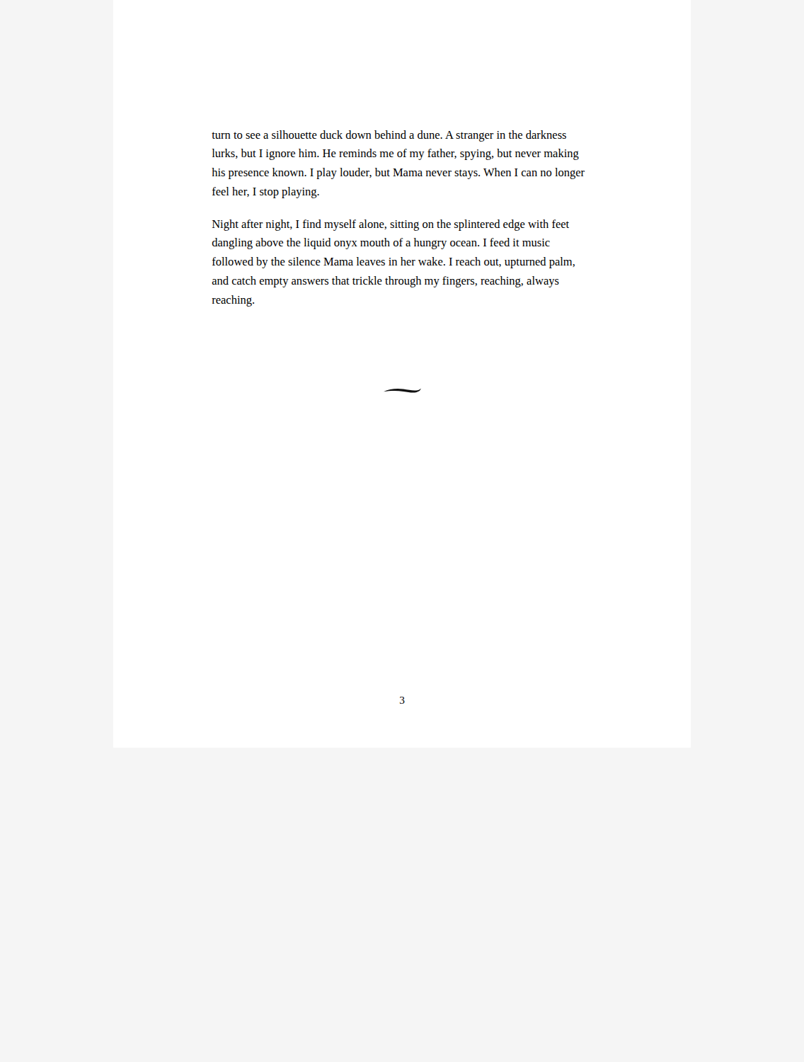turn to see a silhouette duck down behind a dune. A stranger in the darkness lurks, but I ignore him. He reminds me of my father, spying, but never making his presence known. I play louder, but Mama never stays. When I can no longer feel her, I stop playing.
Night after night, I find myself alone, sitting on the splintered edge with feet dangling above the liquid onyx mouth of a hungry ocean. I feed it music followed by the silence Mama leaves in her wake. I reach out, upturned palm, and catch empty answers that trickle through my fingers, reaching, always reaching.
3